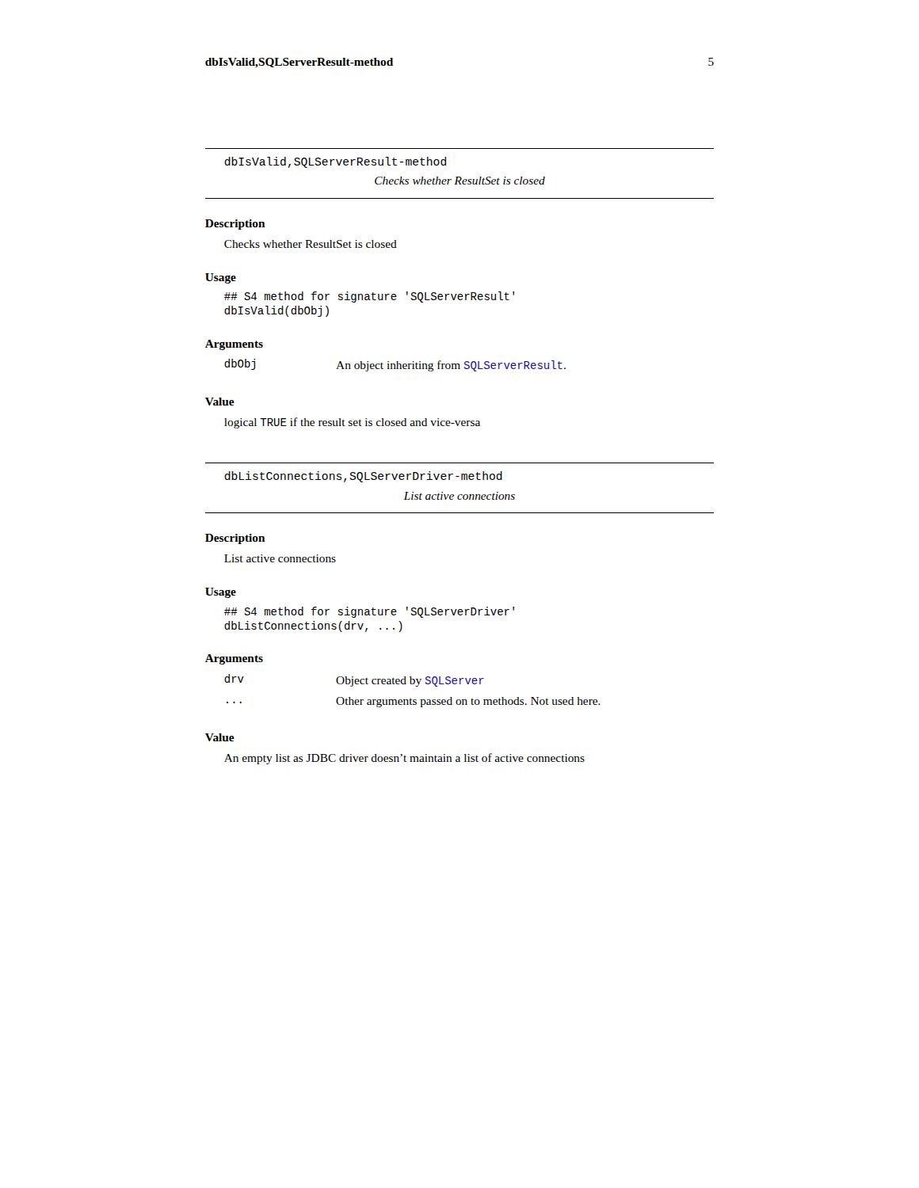dbIsValid,SQLServerResult-method 5
dbIsValid,SQLServerResult-method
Checks whether ResultSet is closed
Description
Checks whether ResultSet is closed
Usage
## S4 method for signature 'SQLServerResult'
dbIsValid(dbObj)
Arguments
| dbObj | An object inheriting from SQLServerResult . |
Value
logical TRUE if the result set is closed and vice-versa
dbListConnections,SQLServerDriver-method
List active connections
Description
List active connections
Usage
## S4 method for signature 'SQLServerDriver'
dbListConnections(drv, ...)
Arguments
| drv | Object created by SQLServer |
| ... | Other arguments passed on to methods. Not used here. |
Value
An empty list as JDBC driver doesn’t maintain a list of active connections